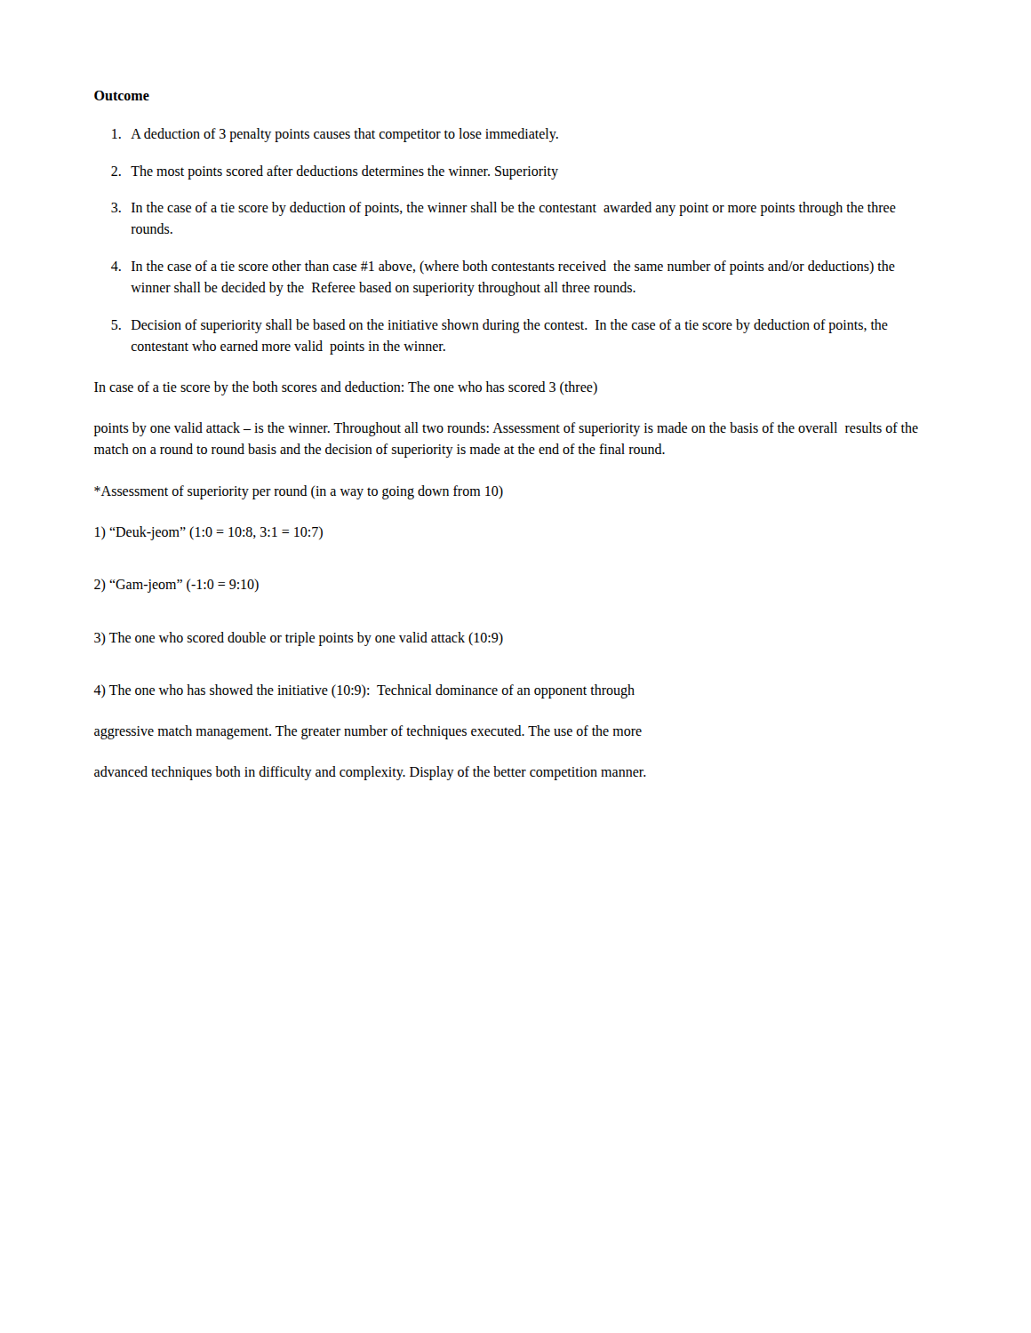Outcome
A deduction of 3 penalty points causes that competitor to lose immediately.
The most points scored after deductions determines the winner. Superiority
In the case of a tie score by deduction of points, the winner shall be the contestant awarded any point or more points through the three rounds.
In the case of a tie score other than case #1 above, (where both contestants received the same number of points and/or deductions) the winner shall be decided by the Referee based on superiority throughout all three rounds.
Decision of superiority shall be based on the initiative shown during the contest. In the case of a tie score by deduction of points, the contestant who earned more valid points in the winner.
In case of a tie score by the both scores and deduction: The one who has scored 3 (three)
points by one valid attack – is the winner. Throughout all two rounds: Assessment of superiority is made on the basis of the overall results of the match on a round to round basis and the decision of superiority is made at the end of the final round.
*Assessment of superiority per round (in a way to going down from 10)
1) “Deuk-jeom” (1:0 = 10:8, 3:1 = 10:7)
2) “Gam-jeom” (-1:0 = 9:10)
3) The one who scored double or triple points by one valid attack (10:9)
4) The one who has showed the initiative (10:9): Technical dominance of an opponent through
aggressive match management. The greater number of techniques executed. The use of the more
advanced techniques both in difficulty and complexity. Display of the better competition manner.